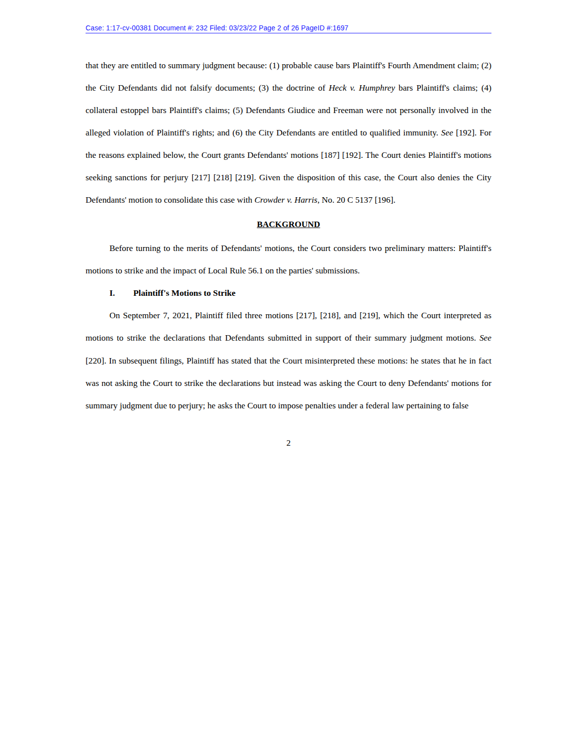Case: 1:17-cv-00381 Document #: 232 Filed: 03/23/22 Page 2 of 26 PageID #:1697
that they are entitled to summary judgment because: (1) probable cause bars Plaintiff's Fourth Amendment claim; (2) the City Defendants did not falsify documents; (3) the doctrine of Heck v. Humphrey bars Plaintiff's claims; (4) collateral estoppel bars Plaintiff's claims; (5) Defendants Giudice and Freeman were not personally involved in the alleged violation of Plaintiff's rights; and (6) the City Defendants are entitled to qualified immunity. See [192]. For the reasons explained below, the Court grants Defendants' motions [187] [192]. The Court denies Plaintiff's motions seeking sanctions for perjury [217] [218] [219]. Given the disposition of this case, the Court also denies the City Defendants' motion to consolidate this case with Crowder v. Harris, No. 20 C 5137 [196].
BACKGROUND
Before turning to the merits of Defendants' motions, the Court considers two preliminary matters: Plaintiff's motions to strike and the impact of Local Rule 56.1 on the parties' submissions.
I. Plaintiff's Motions to Strike
On September 7, 2021, Plaintiff filed three motions [217], [218], and [219], which the Court interpreted as motions to strike the declarations that Defendants submitted in support of their summary judgment motions. See [220]. In subsequent filings, Plaintiff has stated that the Court misinterpreted these motions: he states that he in fact was not asking the Court to strike the declarations but instead was asking the Court to deny Defendants' motions for summary judgment due to perjury; he asks the Court to impose penalties under a federal law pertaining to false
2